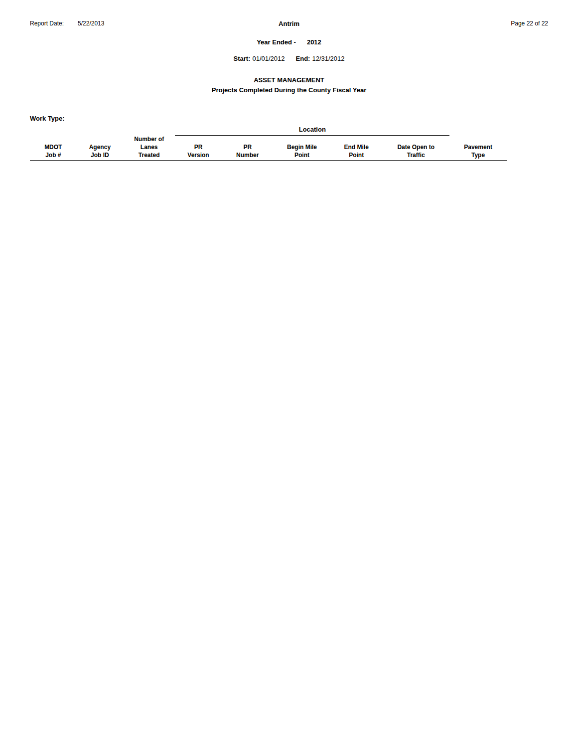Report Date: 5/22/2013
Page 22 of 22
Antrim
Year Ended -2012
Start: 01/01/2012 End: 12/31/2012
ASSET MANAGEMENT
Projects Completed During the County Fiscal Year
Work Type:
| | Location | |
| --- | --- | --- |
| | | Number of | | | | | | | |
| MDOT | Agency | Lanes | PR | PR | Begin Mile | End Mile | Date Open to | Pavement | |
| Job # | Job ID | Treated | Version | Number | Point | Point | Traffic | Type | |